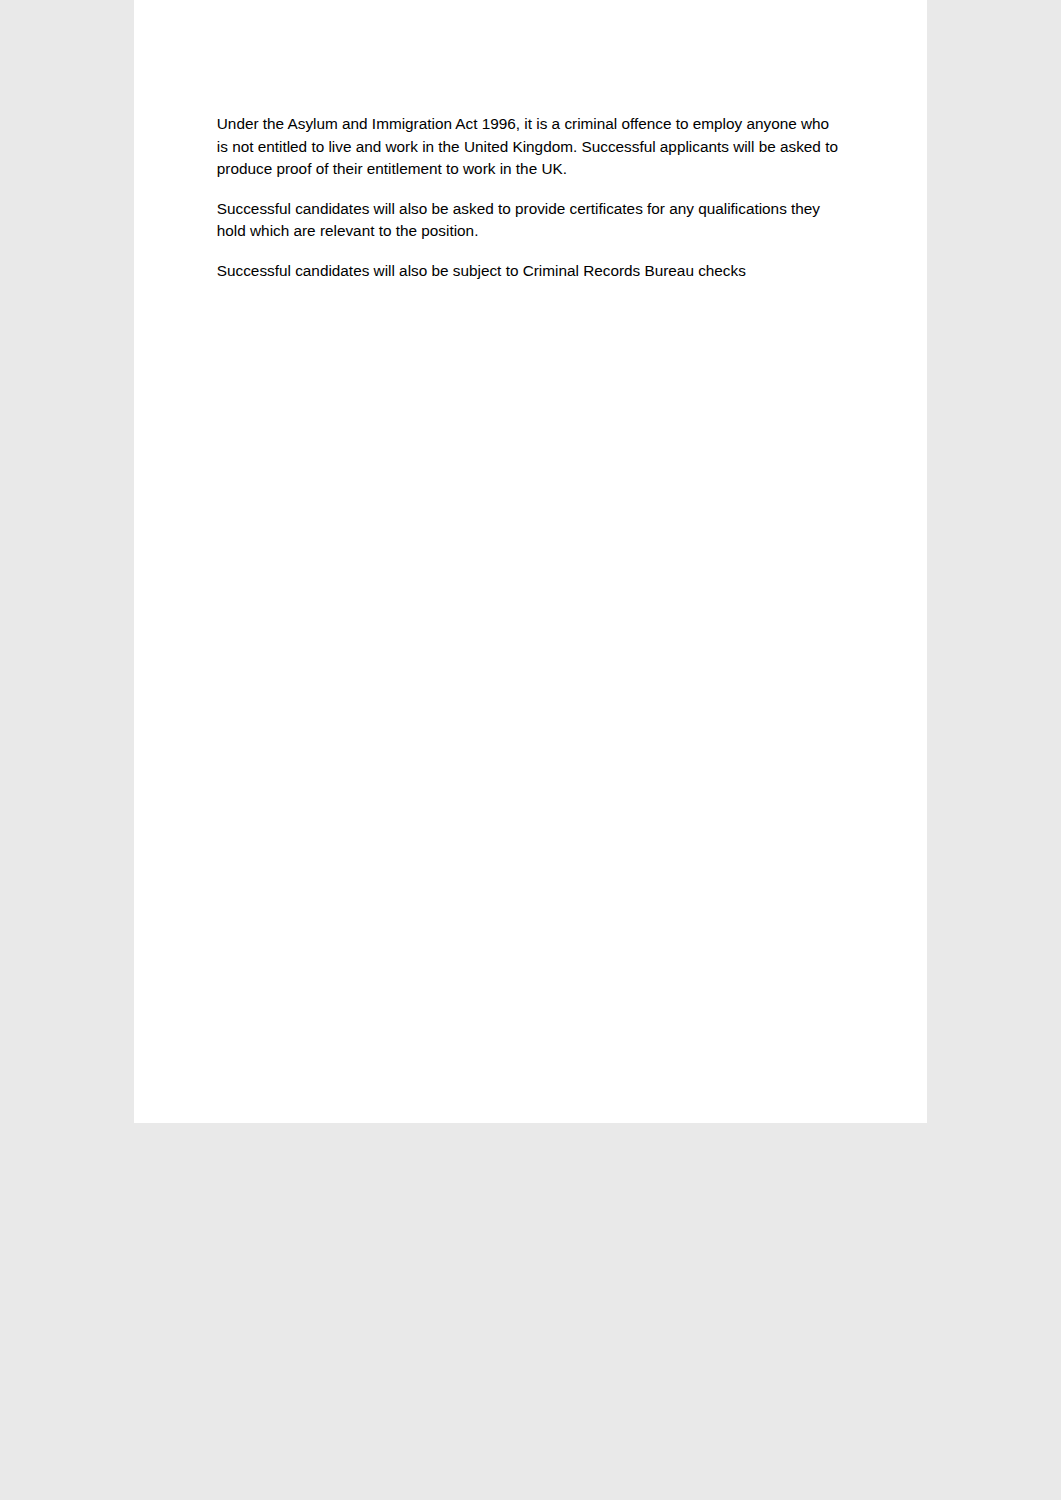Under the Asylum and Immigration Act 1996, it is a criminal offence to employ anyone who is not entitled to live and work in the United Kingdom. Successful applicants will be asked to produce proof of their entitlement to work in the UK.
Successful candidates will also be asked to provide certificates for any qualifications they hold which are relevant to the position.
Successful candidates will also be subject to Criminal Records Bureau checks